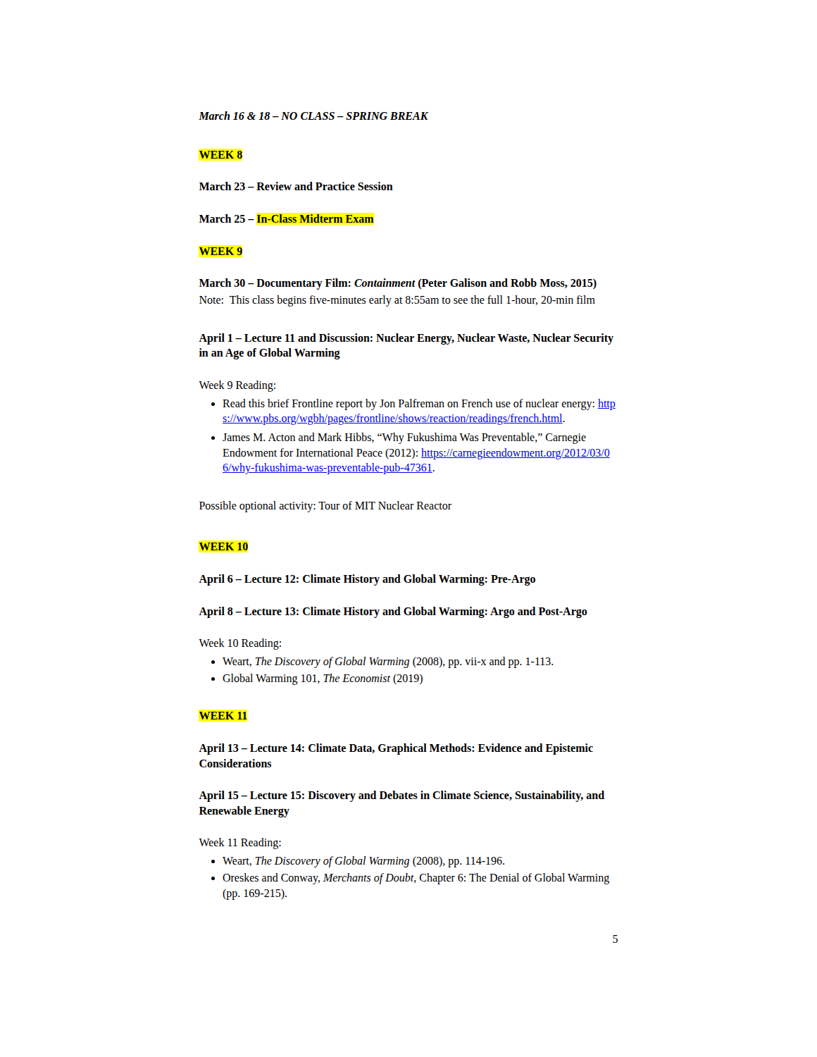March 16 & 18 – NO CLASS – SPRING BREAK
WEEK 8
March 23 – Review and Practice Session
March 25 – In-Class Midterm Exam
WEEK 9
March 30 – Documentary Film: Containment (Peter Galison and Robb Moss, 2015)
Note: This class begins five-minutes early at 8:55am to see the full 1-hour, 20-min film
April 1 – Lecture 11 and Discussion: Nuclear Energy, Nuclear Waste, Nuclear Security in an Age of Global Warming
Week 9 Reading:
Read this brief Frontline report by Jon Palfreman on French use of nuclear energy: https://www.pbs.org/wgbh/pages/frontline/shows/reaction/readings/french.html.
James M. Acton and Mark Hibbs, “Why Fukushima Was Preventable,” Carnegie Endowment for International Peace (2012): https://carnegieendowment.org/2012/03/06/why-fukushima-was-preventable-pub-47361.
Possible optional activity: Tour of MIT Nuclear Reactor
WEEK 10
April 6 – Lecture 12: Climate History and Global Warming: Pre-Argo
April 8 – Lecture 13: Climate History and Global Warming: Argo and Post-Argo
Week 10 Reading:
Weart, The Discovery of Global Warming (2008), pp. vii-x and pp. 1-113.
Global Warming 101, The Economist (2019)
WEEK 11
April 13 – Lecture 14: Climate Data, Graphical Methods: Evidence and Epistemic Considerations
April 15 – Lecture 15: Discovery and Debates in Climate Science, Sustainability, and Renewable Energy
Week 11 Reading:
Weart, The Discovery of Global Warming (2008), pp. 114-196.
Oreskes and Conway, Merchants of Doubt, Chapter 6: The Denial of Global Warming (pp. 169-215).
5